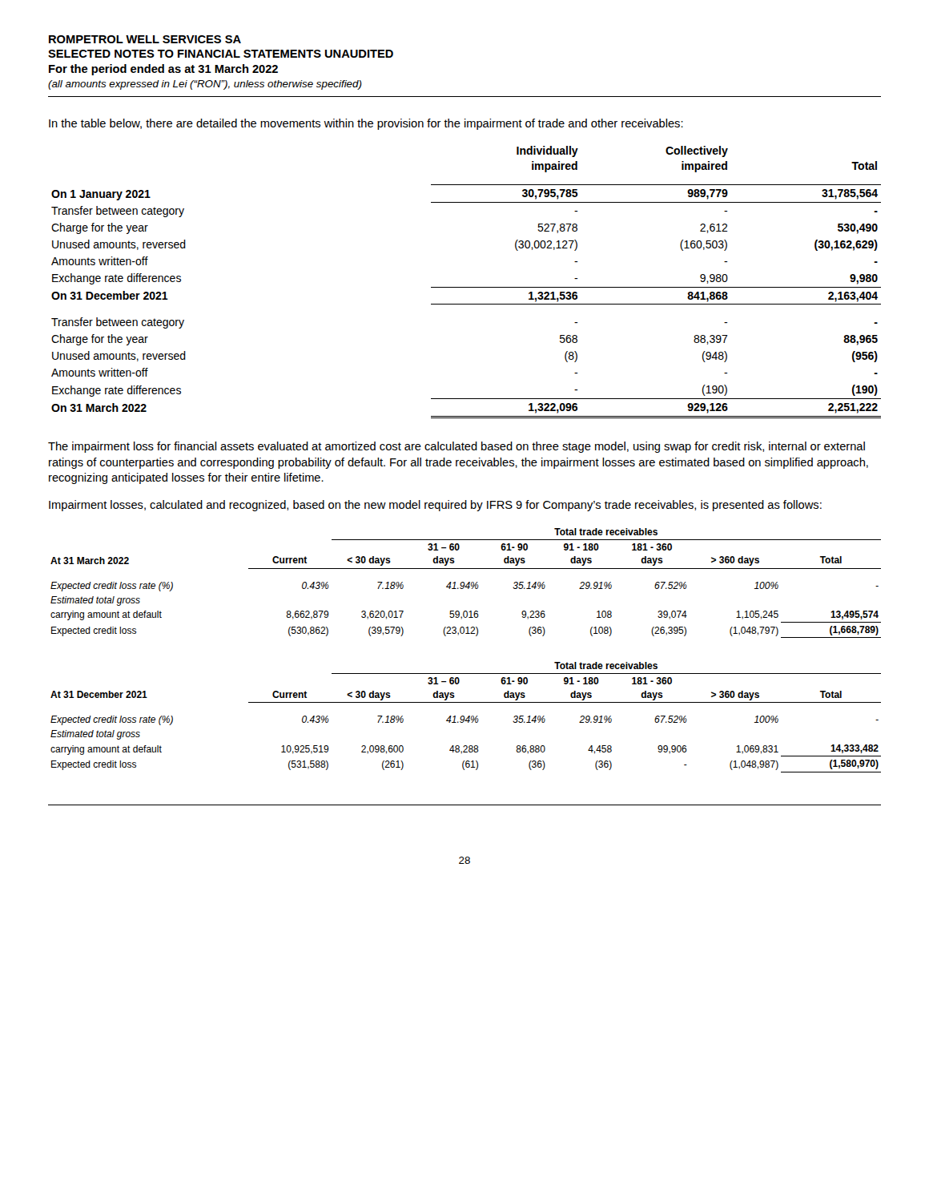ROMPETROL WELL SERVICES SA
SELECTED NOTES TO FINANCIAL STATEMENTS UNAUDITED
For the period ended as at 31 March 2022
(all amounts expressed in Lei (“RON”), unless otherwise specified)
In the table below, there are detailed the movements within the provision for the impairment of trade and other receivables:
| | Individually impaired | Collectively impaired | Total |
| On 1 January 2021 | 30,795,785 | 989,779 | 31,785,564 |
| Transfer between category | - | - | - |
| Charge for the year | 527,878 | 2,612 | 530,490 |
| Unused amounts, reversed | (30,002,127) | (160,503) | (30,162,629) |
| Amounts written-off | - | - | - |
| Exchange rate differences | - | 9,980 | 9,980 |
| On 31 December 2021 | 1,321,536 | 841,868 | 2,163,404 |
| Transfer between category | - | - | - |
| Charge for the year | 568 | 88,397 | 88,965 |
| Unused amounts, reversed | (8) | (948) | (956) |
| Amounts written-off | - | - | - |
| Exchange rate differences | - | (190) | (190) |
| On 31 March 2022 | 1,322,096 | 929,126 | 2,251,222 |
The impairment loss for financial assets evaluated at amortized cost are calculated based on three stage model, using swap for credit risk, internal or external ratings of counterparties and corresponding probability of default. For all trade receivables, the impairment losses are estimated based on simplified approach, recognizing anticipated losses for their entire lifetime.
Impairment losses, calculated and recognized, based on the new model required by IFRS 9 for Company’s trade receivables, is presented as follows:
| | | Total trade receivables |
| At 31 March 2022 | Current | < 30 days | 31 – 60 days | 61- 90 days | 91 - 180 days | 181 - 360 days | > 360 days | Total |
| Expected credit loss rate (%) | 0.43% | 7.18% | 41.94% | 35.14% | 29.91% | 67.52% | 100% | - |
| Estimated total gross | |
| carrying amount at default | 8,662,879 | 3,620,017 | 59,016 | 9,236 | 108 | 39,074 | 1,105,245 | 13,495,574 |
| Expected credit loss | (530,862) | (39,579) | (23,012) | (36) | (108) | (26,395) | (1,048,797) | (1,668,789) |
| | | Total trade receivables |
| At 31 December 2021 | Current | < 30 days | 31 – 60 days | 61- 90 days | 91 - 180 days | 181 - 360 days | > 360 days | Total |
| Expected credit loss rate (%) | 0.43% | 7.18% | 41.94% | 35.14% | 29.91% | 67.52% | 100% | - |
| Estimated total gross | |
| carrying amount at default | 10,925,519 | 2,098,600 | 48,288 | 86,880 | 4,458 | 99,906 | 1,069,831 | 14,333,482 |
| Expected credit loss | (531,588) | (261) | (61) | (36) | (36) | - | (1,048,987) | (1,580,970) |
28